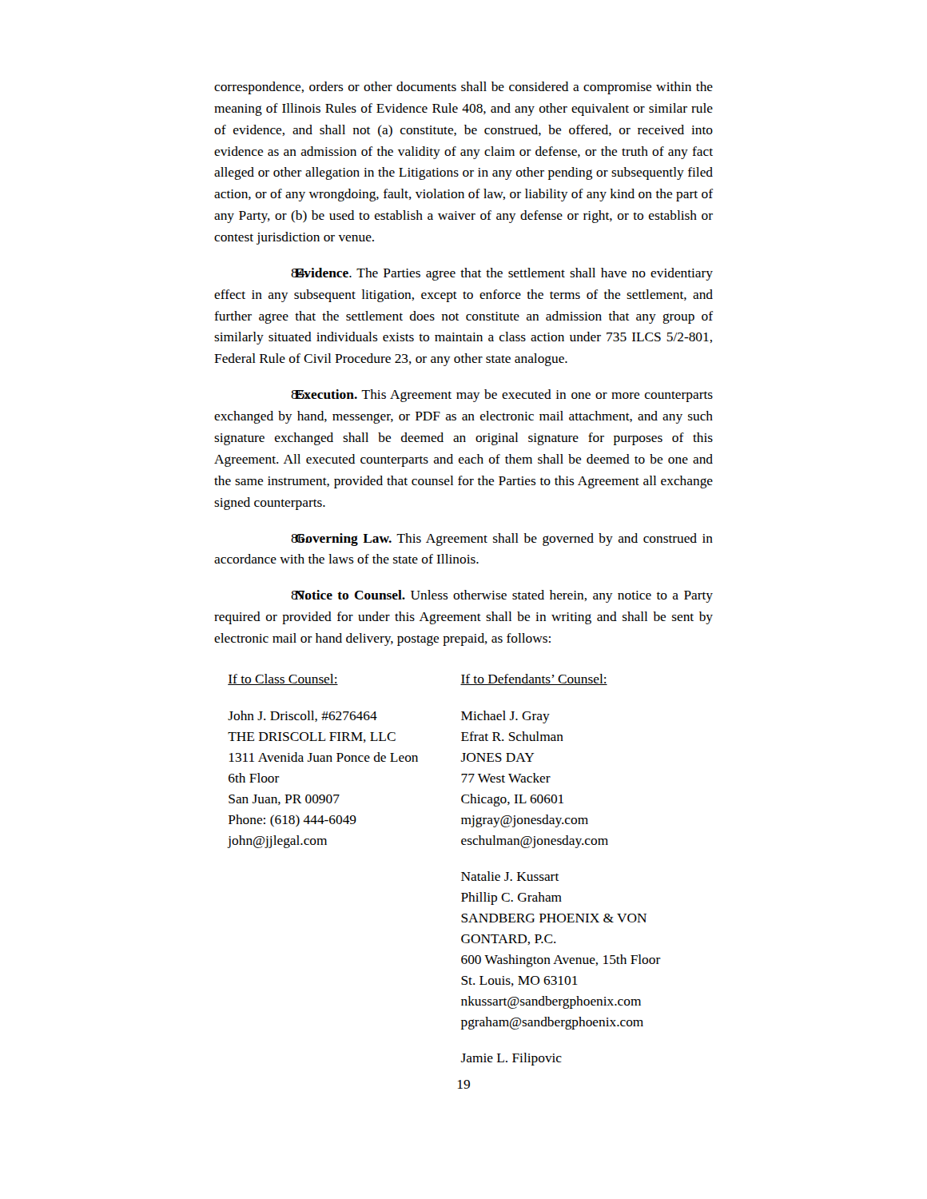correspondence, orders or other documents shall be considered a compromise within the meaning of Illinois Rules of Evidence Rule 408, and any other equivalent or similar rule of evidence, and shall not (a) constitute, be construed, be offered, or received into evidence as an admission of the validity of any claim or defense, or the truth of any fact alleged or other allegation in the Litigations or in any other pending or subsequently filed action, or of any wrongdoing, fault, violation of law, or liability of any kind on the part of any Party, or (b) be used to establish a waiver of any defense or right, or to establish or contest jurisdiction or venue.
84. Evidence. The Parties agree that the settlement shall have no evidentiary effect in any subsequent litigation, except to enforce the terms of the settlement, and further agree that the settlement does not constitute an admission that any group of similarly situated individuals exists to maintain a class action under 735 ILCS 5/2-801, Federal Rule of Civil Procedure 23, or any other state analogue.
85. Execution. This Agreement may be executed in one or more counterparts exchanged by hand, messenger, or PDF as an electronic mail attachment, and any such signature exchanged shall be deemed an original signature for purposes of this Agreement. All executed counterparts and each of them shall be deemed to be one and the same instrument, provided that counsel for the Parties to this Agreement all exchange signed counterparts.
86. Governing Law. This Agreement shall be governed by and construed in accordance with the laws of the state of Illinois.
87. Notice to Counsel. Unless otherwise stated herein, any notice to a Party required or provided for under this Agreement shall be in writing and shall be sent by electronic mail or hand delivery, postage prepaid, as follows:
| If to Class Counsel: John J. Driscoll, #6276464 THE DRISCOLL FIRM, LLC 1311 Avenida Juan Ponce de Leon 6th Floor San Juan, PR 00907 Phone: (618) 444-6049 john@jjlegal.com | If to Defendants’ Counsel: Michael J. Gray Efrat R. Schulman JONES DAY 77 West Wacker Chicago, IL 60601 mjgray@jonesday.com eschulman@jonesday.com Natalie J. Kussart Phillip C. Graham SANDBERG PHOENIX & VON GONTARD, P.C. 600 Washington Avenue, 15th Floor St. Louis, MO 63101 nkussart@sandbergphoenix.com pgraham@sandbergphoenix.com Jamie L. Filipovic |
19